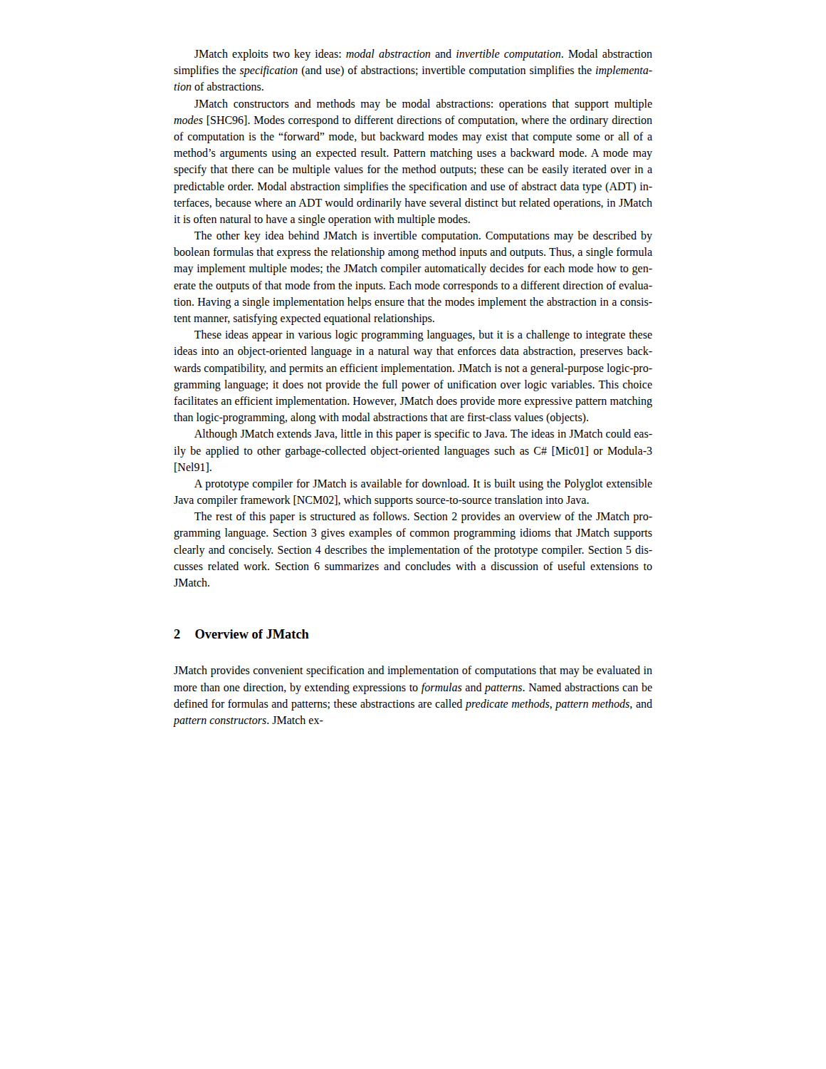JMatch exploits two key ideas: modal abstraction and invertible computation. Modal abstraction simplifies the specification (and use) of abstractions; invertible computation simplifies the implementation of abstractions.
JMatch constructors and methods may be modal abstractions: operations that support multiple modes [SHC96]. Modes correspond to different directions of computation, where the ordinary direction of computation is the “forward” mode, but backward modes may exist that compute some or all of a method’s arguments using an expected result. Pattern matching uses a backward mode. A mode may specify that there can be multiple values for the method outputs; these can be easily iterated over in a predictable order. Modal abstraction simplifies the specification and use of abstract data type (ADT) interfaces, because where an ADT would ordinarily have several distinct but related operations, in JMatch it is often natural to have a single operation with multiple modes.
The other key idea behind JMatch is invertible computation. Computations may be described by boolean formulas that express the relationship among method inputs and outputs. Thus, a single formula may implement multiple modes; the JMatch compiler automatically decides for each mode how to generate the outputs of that mode from the inputs. Each mode corresponds to a different direction of evaluation. Having a single implementation helps ensure that the modes implement the abstraction in a consistent manner, satisfying expected equational relationships.
These ideas appear in various logic programming languages, but it is a challenge to integrate these ideas into an object-oriented language in a natural way that enforces data abstraction, preserves backwards compatibility, and permits an efficient implementation. JMatch is not a general-purpose logic-programming language; it does not provide the full power of unification over logic variables. This choice facilitates an efficient implementation. However, JMatch does provide more expressive pattern matching than logic-programming, along with modal abstractions that are first-class values (objects).
Although JMatch extends Java, little in this paper is specific to Java. The ideas in JMatch could easily be applied to other garbage-collected object-oriented languages such as C# [Mic01] or Modula-3 [Nel91].
A prototype compiler for JMatch is available for download. It is built using the Polyglot extensible Java compiler framework [NCM02], which supports source-to-source translation into Java.
The rest of this paper is structured as follows. Section 2 provides an overview of the JMatch programming language. Section 3 gives examples of common programming idioms that JMatch supports clearly and concisely. Section 4 describes the implementation of the prototype compiler. Section 5 discusses related work. Section 6 summarizes and concludes with a discussion of useful extensions to JMatch.
2 Overview of JMatch
JMatch provides convenient specification and implementation of computations that may be evaluated in more than one direction, by extending expressions to formulas and patterns. Named abstractions can be defined for formulas and patterns; these abstractions are called predicate methods, pattern methods, and pattern constructors. JMatch ex-